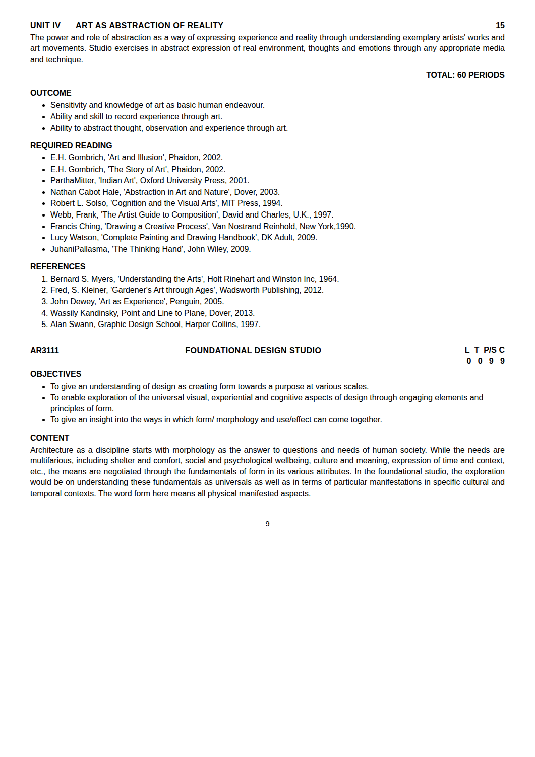UNIT IV ART AS ABSTRACTION OF REALITY 15
The power and role of abstraction as a way of expressing experience and reality through understanding exemplary artists' works and art movements. Studio exercises in abstract expression of real environment, thoughts and emotions through any appropriate media and technique.
TOTAL: 60 PERIODS
OUTCOME
Sensitivity and knowledge of art as basic human endeavour.
Ability and skill to record experience through art.
Ability to abstract thought, observation and experience through art.
REQUIRED READING
E.H. Gombrich, 'Art and Illusion', Phaidon, 2002.
E.H. Gombrich, 'The Story of Art', Phaidon, 2002.
ParthaMitter, 'Indian Art', Oxford University Press, 2001.
Nathan Cabot Hale, 'Abstraction in Art and Nature', Dover, 2003.
Robert L. Solso, 'Cognition and the Visual Arts', MIT Press, 1994.
Webb, Frank, 'The Artist Guide to Composition', David and Charles, U.K., 1997.
Francis Ching, 'Drawing a Creative Process', Van Nostrand Reinhold, New York,1990.
Lucy Watson, 'Complete Painting and Drawing Handbook', DK Adult, 2009.
JuhaniPallasma, 'The Thinking Hand', John Wiley, 2009.
REFERENCES
Bernard S. Myers, 'Understanding the Arts', Holt Rinehart and Winston Inc, 1964.
Fred, S. Kleiner, 'Gardener's Art through Ages', Wadsworth Publishing, 2012.
John Dewey, 'Art as Experience', Penguin, 2005.
Wassily Kandinsky, Point and Line to Plane, Dover, 2013.
Alan Swann, Graphic Design School, Harper Collins, 1997.
AR3111 FOUNDATIONAL DESIGN STUDIO L T P/S C
0 0 9 9
OBJECTIVES
To give an understanding of design as creating form towards a purpose at various scales.
To enable exploration of the universal visual, experiential and cognitive aspects of design through engaging elements and principles of form.
To give an insight into the ways in which form/ morphology and use/effect can come together.
CONTENT
Architecture as a discipline starts with morphology as the answer to questions and needs of human society. While the needs are multifarious, including shelter and comfort, social and psychological wellbeing, culture and meaning, expression of time and context, etc., the means are negotiated through the fundamentals of form in its various attributes. In the foundational studio, the exploration would be on understanding these fundamentals as universals as well as in terms of particular manifestations in specific cultural and temporal contexts. The word form here means all physical manifested aspects.
9